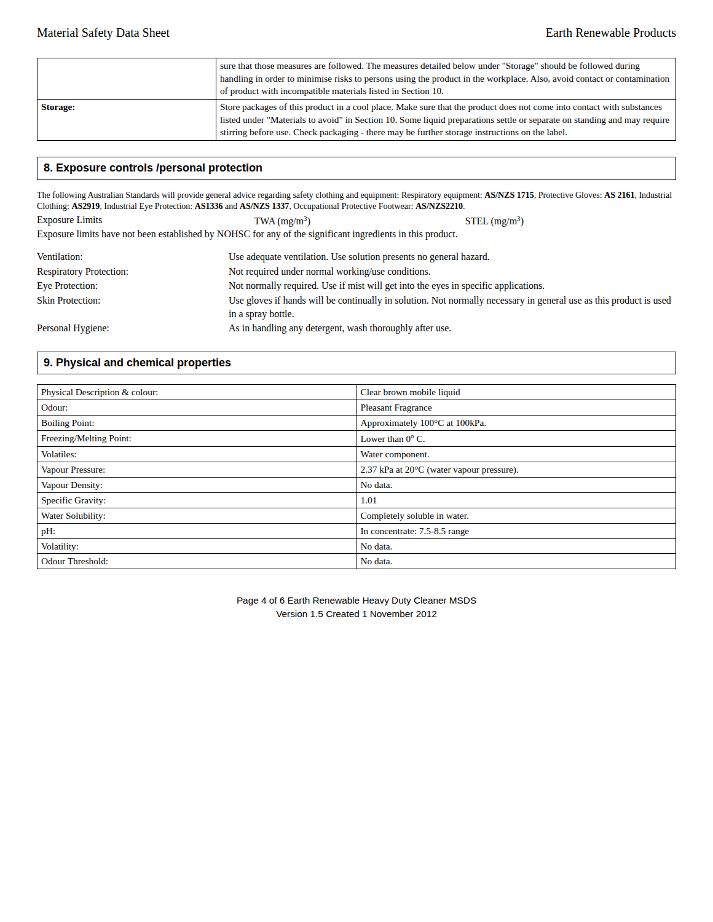Material Safety Data Sheet Earth Renewable Products
| | sure that those measures are followed. The measures detailed below under "Storage" should be followed during handling in order to minimise risks to persons using the product in the workplace. Also, avoid contact or contamination of product with incompatible materials listed in Section 10. |
| Storage: | Store packages of this product in a cool place. Make sure that the product does not come into contact with substances listed under "Materials to avoid" in Section 10. Some liquid preparations settle or separate on standing and may require stirring before use. Check packaging - there may be further storage instructions on the label. |
8. Exposure controls /personal protection
The following Australian Standards will provide general advice regarding safety clothing and equipment: Respiratory equipment: AS/NZS 1715, Protective Gloves: AS 2161, Industrial Clothing: AS2919, Industrial Eye Protection: AS1336 and AS/NZS 1337, Occupational Protective Footwear: AS/NZS2210.
Exposure Limits
TWA (mg/m3)
STEL (mg/m3)
Exposure limits have not been established by NOHSC for any of the significant ingredients in this product.
| Ventilation: | Use adequate ventilation. Use solution presents no general hazard. |
| Respiratory Protection: | Not required under normal working/use conditions. |
| Eye Protection: | Not normally required. Use if mist will get into the eyes in specific applications. |
| Skin Protection: | Use gloves if hands will be continually in solution. Not normally necessary in general use as this product is used in a spray bottle. |
| Personal Hygiene: | As in handling any detergent, wash thoroughly after use. |
9. Physical and chemical properties
| Physical Description & colour: | Clear brown mobile liquid |
| Odour: | Pleasant Fragrance |
| Boiling Point: | Approximately 100°C at 100kPa. |
| Freezing/Melting Point: | Lower than 0 o C. |
| Volatiles: | Water component. |
| Vapour Pressure: | 2.37 kPa at 20°C (water vapour pressure). |
| Vapour Density: | No data. |
| Specific Gravity: | 1.01 |
| Water Solubility: | Completely soluble in water. |
| pH: | In concentrate: 7.5-8.5 range |
| Volatility: | No data. |
| Odour Threshold: | No data. |
Page 4 of 6 Earth Renewable Heavy Duty Cleaner MSDS
Version 1.5 Created 1 November 2012